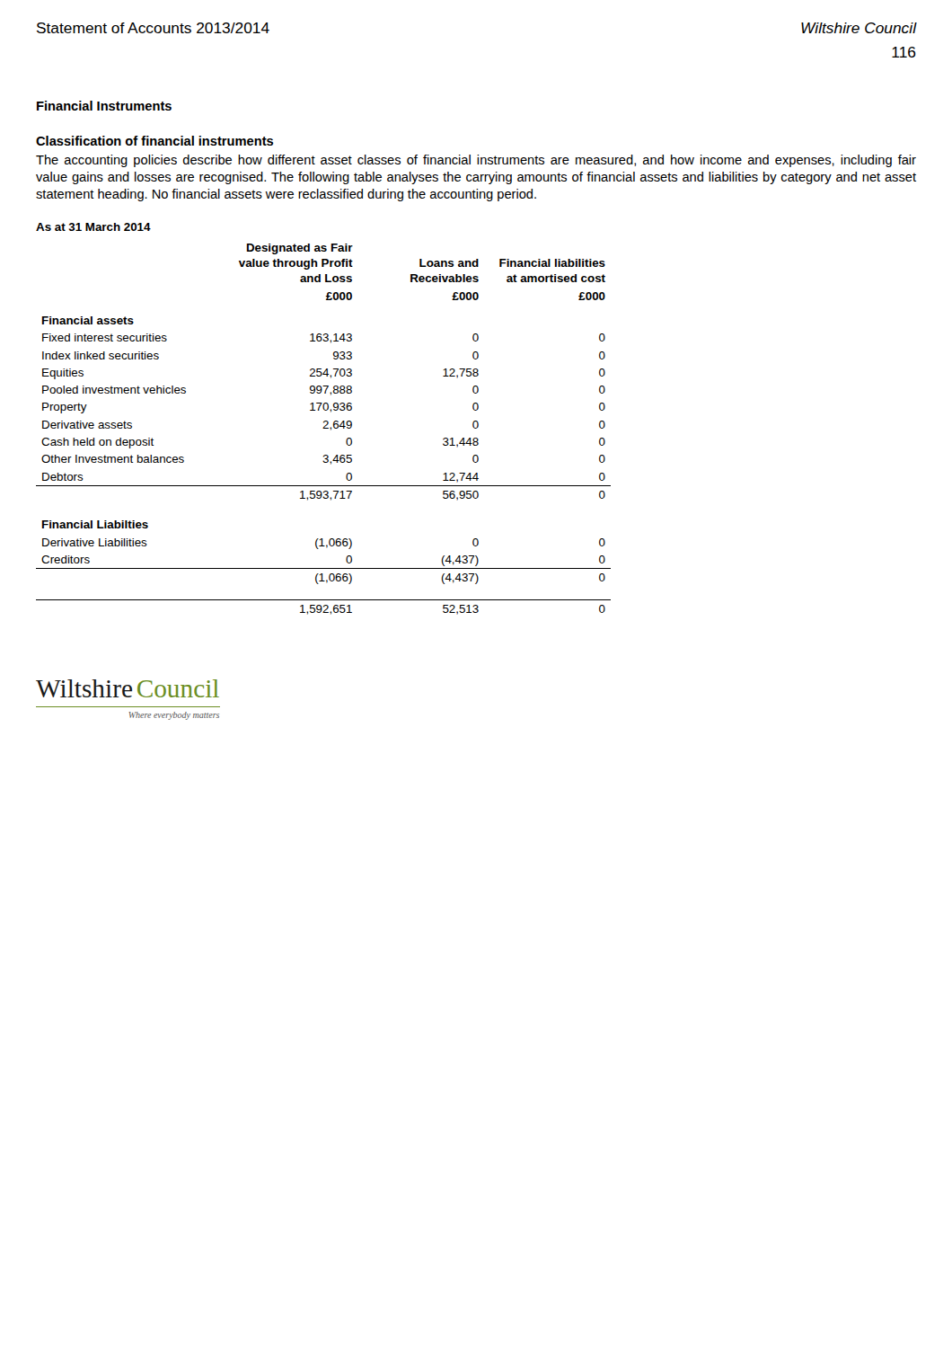Statement of Accounts 2013/2014
Wiltshire Council
116
Financial Instruments
Classification of financial instruments
The accounting policies describe how different asset classes of financial instruments are measured, and how income and expenses, including fair value gains and losses are recognised. The following table analyses the carrying amounts of financial assets and liabilities by category and net asset statement heading. No financial assets were reclassified during the accounting period.
As at 31 March 2014
| | Designated as Fair value through Profit and Loss | Loans and Receivables | Financial liabilities at amortised cost |
| --- | --- | --- | --- |
| | £000 | £000 | £000 |
| Financial assets | | | |
| Fixed interest securities | 163,143 | 0 | 0 |
| Index linked securities | 933 | 0 | 0 |
| Equities | 254,703 | 12,758 | 0 |
| Pooled investment vehicles | 997,888 | 0 | 0 |
| Property | 170,936 | 0 | 0 |
| Derivative assets | 2,649 | 0 | 0 |
| Cash held on deposit | 0 | 31,448 | 0 |
| Other Investment balances | 3,465 | 0 | 0 |
| Debtors | 0 | 12,744 | 0 |
| | 1,593,717 | 56,950 | 0 |
| Financial Liabilties | | | |
| Derivative Liabilities | (1,066) | 0 | 0 |
| Creditors | 0 | (4,437) | 0 |
| | (1,066) | (4,437) | 0 |
| | 1,592,651 | 52,513 | 0 |
Wiltshire Council
Where everybody matters